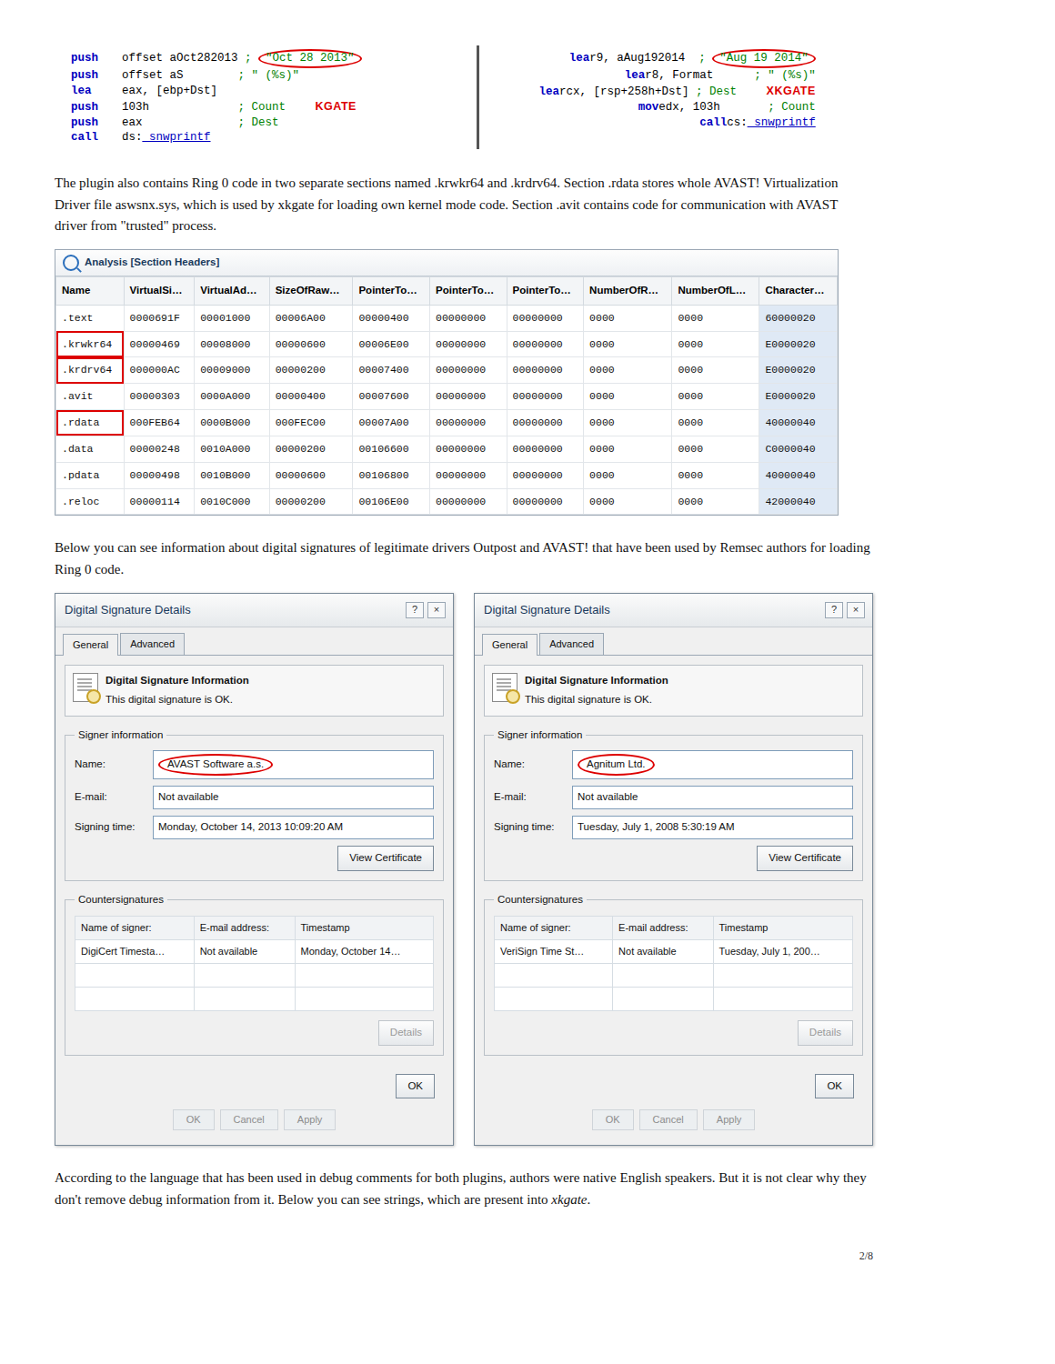push offset aOct282013 ; "Oct 28 2013"
push offset aS ; " (%s)"
lea eax, [ebp+Dst]
push 103h ; Count KGATE
push eax ; Dest
call ds:_snwprintf
lea r9, aAug192014 ; "Aug 19 2014"
lea r8, Format ; " (%s)"
lea rcx, [rsp+258h+Dst] ; Dest XKGATE
mov edx, 103h ; Count
call cs:_snwprintf
The plugin also contains Ring 0 code in two separate sections named .krwkr64 and .krdrv64. Section .rdata stores whole AVAST! Virtualization Driver file aswsnx.sys, which is used by xkgate for loading own kernel mode code. Section .avit contains code for communication with AVAST driver from "trusted" process.
Analysis [Section Headers]
| Name | VirtualSi… | VirtualAd… | SizeOfRaw… | PointerTo… | PointerTo… | PointerTo… | NumberOfR… | NumberOfL… | Character… |
| --- | --- | --- | --- | --- | --- | --- | --- | --- | --- |
| .text | 0000691F | 00001000 | 00006A00 | 00000400 | 00000000 | 00000000 | 0000 | 0000 | 60000020 |
| .krwkr64 | 00000469 | 00008000 | 00000600 | 00006E00 | 00000000 | 00000000 | 0000 | 0000 | E0000020 |
| .krdrv64 | 000000AC | 00009000 | 00000200 | 00007400 | 00000000 | 00000000 | 0000 | 0000 | E0000020 |
| .avit | 00000303 | 0000A000 | 00000400 | 00007600 | 00000000 | 00000000 | 0000 | 0000 | E0000020 |
| .rdata | 000FEB64 | 0000B000 | 000FEC00 | 00007A00 | 00000000 | 00000000 | 0000 | 0000 | 40000040 |
| .data | 00000248 | 0010A000 | 00000200 | 00106600 | 00000000 | 00000000 | 0000 | 0000 | C0000040 |
| .pdata | 00000498 | 0010B000 | 00000600 | 00106800 | 00000000 | 00000000 | 0000 | 0000 | 40000040 |
| .reloc | 00000114 | 0010C000 | 00000200 | 00106E00 | 00000000 | 00000000 | 0000 | 0000 | 42000040 |
Below you can see information about digital signatures of legitimate drivers Outpost and AVAST! that have been used by Remsec authors for loading Ring 0 code.
Digital Signature Details
?×
General
Advanced
Digital Signature Information This digital signature is OK.
Signer information
Name:
AVAST Software a.s.
E-mail:
Not available
Signing time:
Monday, October 14, 2013 10:09:20 AM
View Certificate
Countersignatures
| Name of signer: | E-mail address: | Timestamp |
| --- | --- | --- |
| DigiCert Timesta… | Not available | Monday, October 14… |
Details
OK
OK Cancel Apply
Digital Signature Details
?×
General
Advanced
Digital Signature Information This digital signature is OK.
Signer information
Name:
Agnitum Ltd.
E-mail:
Not available
Signing time:
Tuesday, July 1, 2008 5:30:19 AM
View Certificate
Countersignatures
| Name of signer: | E-mail address: | Timestamp |
| --- | --- | --- |
| VeriSign Time St… | Not available | Tuesday, July 1, 200… |
Details
OK
OK Cancel Apply
According to the language that has been used in debug comments for both plugins, authors were native English speakers. But it is not clear why they don't remove debug information from it. Below you can see strings, which are present into xkgate.
2/8